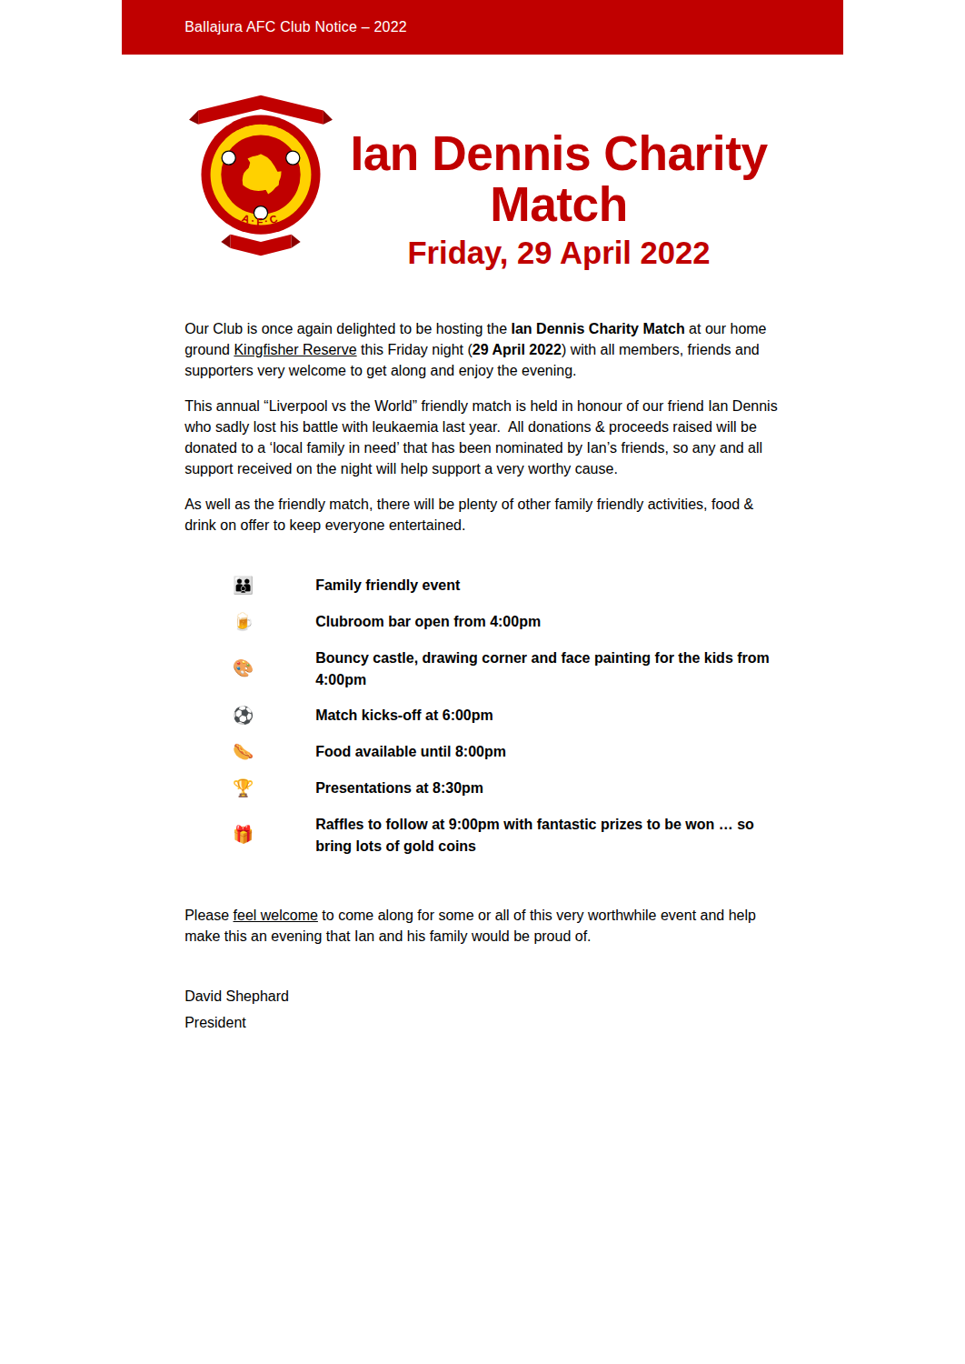Ballajura AFC Club Notice – 2022
Ballajura A.F.C. crest BALLAJURA A·F·C
Ian Dennis Charity Match
Friday, 29 April 2022
Our Club is once again delighted to be hosting the Ian Dennis Charity Match at our home ground Kingfisher Reserve this Friday night (29 April 2022) with all members, friends and supporters very welcome to get along and enjoy the evening.
This annual “Liverpool vs the World” friendly match is held in honour of our friend Ian Dennis who sadly lost his battle with leukaemia last year. All donations & proceeds raised will be donated to a ‘local family in need’ that has been nominated by Ian’s friends, so any and all support received on the night will help support a very worthy cause.
As well as the friendly match, there will be plenty of other family friendly activities, food & drink on offer to keep everyone entertained.
👪Family friendly event
🍺Clubroom bar open from 4:00pm
🎨Bouncy castle, drawing corner and face painting for the kids from 4:00pm
⚽Match kicks-off at 6:00pm
🌭Food available until 8:00pm
🏆Presentations at 8:30pm
🎁Raffles to follow at 9:00pm with fantastic prizes to be won … so bring lots of gold coins
Please feel welcome to come along for some or all of this very worthwhile event and help make this an evening that Ian and his family would be proud of.
David Shephard
President